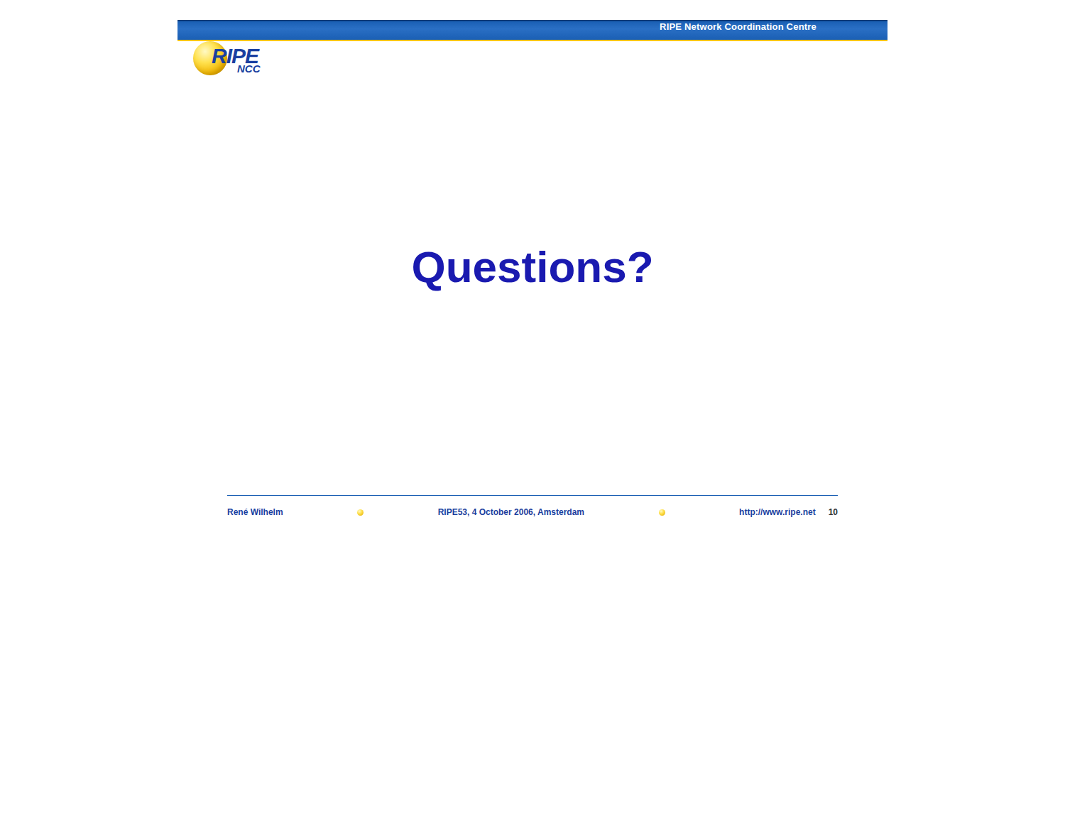RIPE Network Coordination Centre
RIPE
NCC
Questions?
René Wilhelm
RIPE53, 4 October 2006, Amsterdam
http://www.ripe.net 10